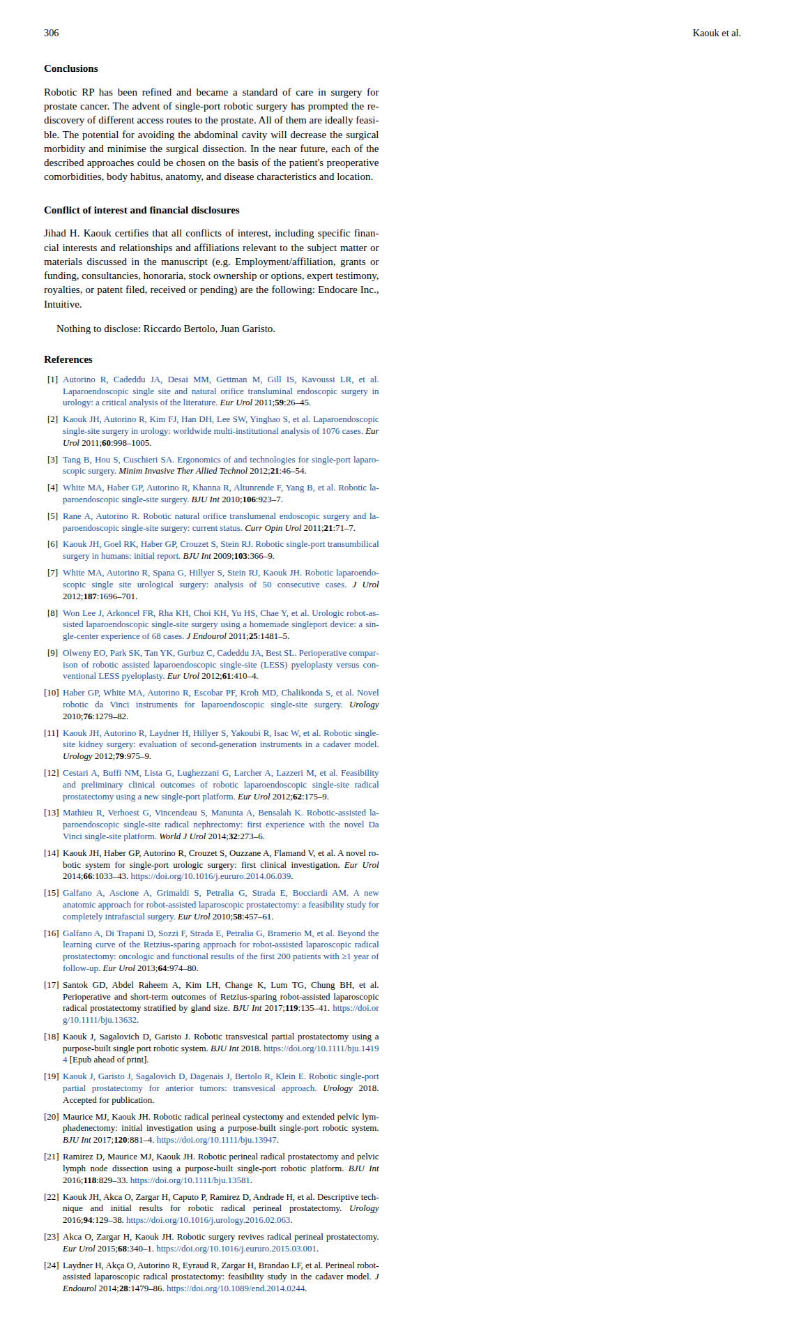306 Kaouk et al.
Conclusions
Robotic RP has been refined and became a standard of care in surgery for prostate cancer. The advent of single-port robotic surgery has prompted the re-discovery of different access routes to the prostate. All of them are ideally feasible. The potential for avoiding the abdominal cavity will decrease the surgical morbidity and minimise the surgical dissection. In the near future, each of the described approaches could be chosen on the basis of the patient's preoperative comorbidities, body habitus, anatomy, and disease characteristics and location.
Conflict of interest and financial disclosures
Jihad H. Kaouk certifies that all conflicts of interest, including specific financial interests and relationships and affiliations relevant to the subject matter or materials discussed in the manuscript (e.g. Employment/affiliation, grants or funding, consultancies, honoraria, stock ownership or options, expert testimony, royalties, or patent filed, received or pending) are the following: Endocare Inc., Intuitive.
Nothing to disclose: Riccardo Bertolo, Juan Garisto.
References
[1] Autorino R, Cadeddu JA, Desai MM, Gettman M, Gill IS, Kavoussi LR, et al. Laparoendoscopic single site and natural orifice transluminal endoscopic surgery in urology: a critical analysis of the literature. Eur Urol 2011;59:26–45.
[2] Kaouk JH, Autorino R, Kim FJ, Han DH, Lee SW, Yinghao S, et al. Laparoendoscopic single-site surgery in urology: worldwide multi-institutional analysis of 1076 cases. Eur Urol 2011;60:998–1005.
[3] Tang B, Hou S, Cuschieri SA. Ergonomics of and technologies for single-port laparoscopic surgery. Minim Invasive Ther Allied Technol 2012;21:46–54.
[4] White MA, Haber GP, Autorino R, Khanna R, Altunrende F, Yang B, et al. Robotic laparoendoscopic single-site surgery. BJU Int 2010;106:923–7.
[5] Rane A, Autorino R. Robotic natural orifice translumenal endoscopic surgery and laparoendoscopic single-site surgery: current status. Curr Opin Urol 2011;21:71–7.
[6] Kaouk JH, Goel RK, Haber GP, Crouzet S, Stein RJ. Robotic single-port transumbilical surgery in humans: initial report. BJU Int 2009;103:366–9.
[7] White MA, Autorino R, Spana G, Hillyer S, Stein RJ, Kaouk JH. Robotic laparoendoscopic single site urological surgery: analysis of 50 consecutive cases. J Urol 2012;187:1696–701.
[8] Won Lee J, Arkoncel FR, Rha KH, Choi KH, Yu HS, Chae Y, et al. Urologic robot-assisted laparoendoscopic single-site surgery using a homemade singleport device: a single-center experience of 68 cases. J Endourol 2011;25:1481–5.
[9] Olweny EO, Park SK, Tan YK, Gurbuz C, Cadeddu JA, Best SL. Perioperative comparison of robotic assisted laparoendoscopic single-site (LESS) pyeloplasty versus conventional LESS pyeloplasty. Eur Urol 2012;61:410–4.
[10] Haber GP, White MA, Autorino R, Escobar PF, Kroh MD, Chalikonda S, et al. Novel robotic da Vinci instruments for laparoendoscopic single-site surgery. Urology 2010;76:1279–82.
[11] Kaouk JH, Autorino R, Laydner H, Hillyer S, Yakoubi R, Isac W, et al. Robotic single-site kidney surgery: evaluation of second-generation instruments in a cadaver model. Urology 2012;79:975–9.
[12] Cestari A, Buffi NM, Lista G, Lughezzani G, Larcher A, Lazzeri M, et al. Feasibility and preliminary clinical outcomes of robotic laparoendoscopic single-site radical prostatectomy using a new single-port platform. Eur Urol 2012;62:175–9.
[13] Mathieu R, Verhoest G, Vincendeau S, Manunta A, Bensalah K. Robotic-assisted laparoendoscopic single-site radical nephrectomy: first experience with the novel Da Vinci single-site platform. World J Urol 2014;32:273–6.
[14] Kaouk JH, Haber GP, Autorino R, Crouzet S, Ouzzane A, Flamand V, et al. A novel robotic system for single-port urologic surgery: first clinical investigation. Eur Urol 2014;66:1033–43. https://doi.org/10.1016/j.eururo.2014.06.039.
[15] Galfano A, Ascione A, Grimaldi S, Petralia G, Strada E, Bocciardi AM. A new anatomic approach for robot-assisted laparoscopic prostatectomy: a feasibility study for completely intrafascial surgery. Eur Urol 2010;58:457–61.
[16] Galfano A, Di Trapani D, Sozzi F, Strada E, Petralia G, Bramerio M, et al. Beyond the learning curve of the Retzius-sparing approach for robot-assisted laparoscopic radical prostatectomy: oncologic and functional results of the first 200 patients with ≥1 year of follow-up. Eur Urol 2013;64:974–80.
[17] Santok GD, Abdel Raheem A, Kim LH, Change K, Lum TG, Chung BH, et al. Perioperative and short-term outcomes of Retzius-sparing robot-assisted laparoscopic radical prostatectomy stratified by gland size. BJU Int 2017;119:135–41. https://doi.org/10.1111/bju.13632.
[18] Kaouk J, Sagalovich D, Garisto J. Robotic transvesical partial prostatectomy using a purpose-built single port robotic system. BJU Int 2018. https://doi.org/10.1111/bju.14194 [Epub ahead of print].
[19] Kaouk J, Garisto J, Sagalovich D, Dagenais J, Bertolo R, Klein E. Robotic single-port partial prostatectomy for anterior tumors: transvesical approach. Urology 2018. Accepted for publication.
[20] Maurice MJ, Kaouk JH. Robotic radical perineal cystectomy and extended pelvic lymphadenectomy: initial investigation using a purpose-built single-port robotic system. BJU Int 2017;120:881–4. https://doi.org/10.1111/bju.13947.
[21] Ramirez D, Maurice MJ, Kaouk JH. Robotic perineal radical prostatectomy and pelvic lymph node dissection using a purpose-built single-port robotic platform. BJU Int 2016;118:829–33. https://doi.org/10.1111/bju.13581.
[22] Kaouk JH, Akca O, Zargar H, Caputo P, Ramirez D, Andrade H, et al. Descriptive technique and initial results for robotic radical perineal prostatectomy. Urology 2016;94:129–38. https://doi.org/10.1016/j.urology.2016.02.063.
[23] Akca O, Zargar H, Kaouk JH. Robotic surgery revives radical perineal prostatectomy. Eur Urol 2015;68:340–1. https://doi.org/10.1016/j.eururo.2015.03.001.
[24] Laydner H, Akça O, Autorino R, Eyraud R, Zargar H, Brandao LF, et al. Perineal robot-assisted laparoscopic radical prostatectomy: feasibility study in the cadaver model. J Endourol 2014;28:1479–86. https://doi.org/10.1089/end.2014.0244.